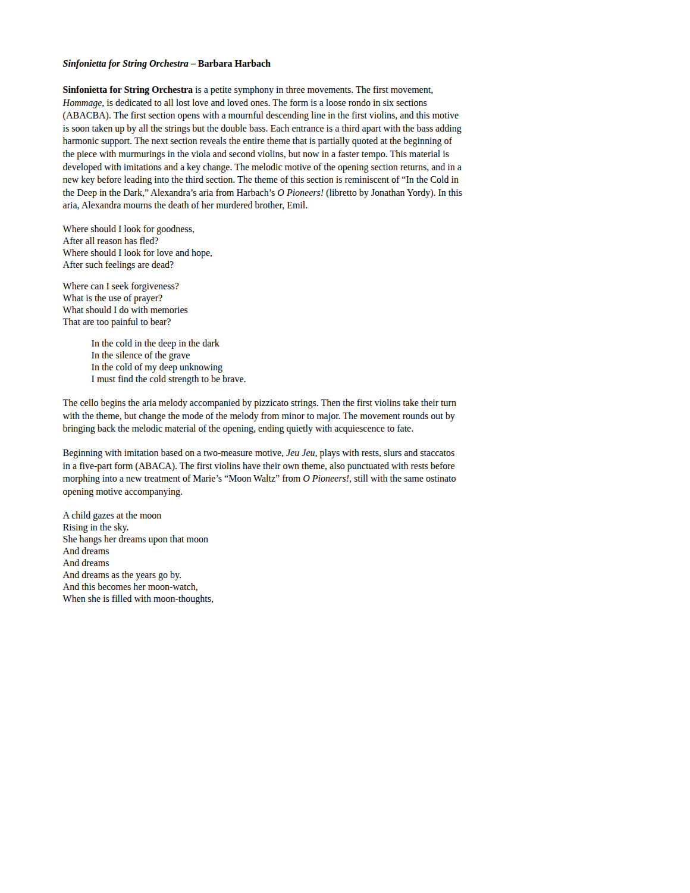Sinfonietta for String Orchestra – Barbara Harbach
Sinfonietta for String Orchestra is a petite symphony in three movements. The first movement, Hommage, is dedicated to all lost love and loved ones. The form is a loose rondo in six sections (ABACBA). The first section opens with a mournful descending line in the first violins, and this motive is soon taken up by all the strings but the double bass. Each entrance is a third apart with the bass adding harmonic support. The next section reveals the entire theme that is partially quoted at the beginning of the piece with murmurings in the viola and second violins, but now in a faster tempo. This material is developed with imitations and a key change. The melodic motive of the opening section returns, and in a new key before leading into the third section. The theme of this section is reminiscent of “In the Cold in the Deep in the Dark,” Alexandra’s aria from Harbach’s O Pioneers! (libretto by Jonathan Yordy). In this aria, Alexandra mourns the death of her murdered brother, Emil.
Where should I look for goodness,
After all reason has fled?
Where should I look for love and hope,
After such feelings are dead?
Where can I seek forgiveness?
What is the use of prayer?
What should I do with memories
That are too painful to bear?
In the cold in the deep in the dark
In the silence of the grave
In the cold of my deep unknowing
I must find the cold strength to be brave.
The cello begins the aria melody accompanied by pizzicato strings. Then the first violins take their turn with the theme, but change the mode of the melody from minor to major. The movement rounds out by bringing back the melodic material of the opening, ending quietly with acquiescence to fate.
Beginning with imitation based on a two-measure motive, Jeu Jeu, plays with rests, slurs and staccatos in a five-part form (ABACA). The first violins have their own theme, also punctuated with rests before morphing into a new treatment of Marie’s “Moon Waltz” from O Pioneers!, still with the same ostinato opening motive accompanying.
A child gazes at the moon
Rising in the sky.
She hangs her dreams upon that moon
And dreams
And dreams
And dreams as the years go by.
And this becomes her moon-watch,
When she is filled with moon-thoughts,